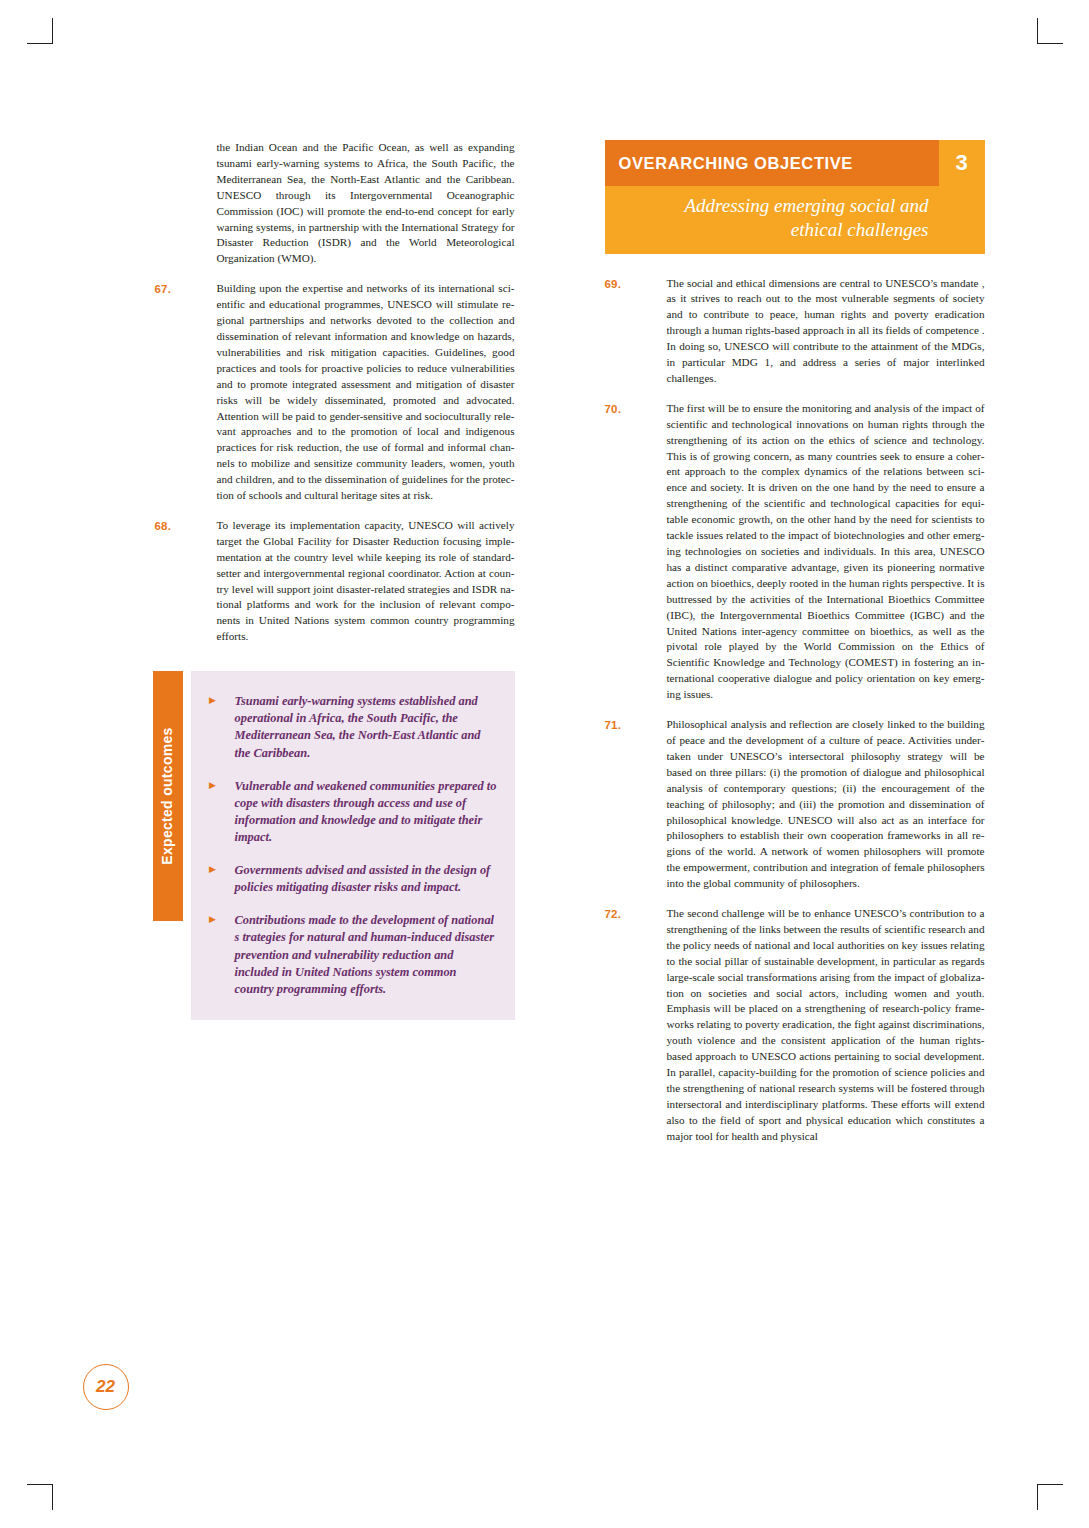the Indian Ocean and the Pacific Ocean, as well as expanding tsunami early-warning systems to Africa, the South Pacific, the Mediterranean Sea, the North-East Atlantic and the Caribbean. UNESCO through its Intergovernmental Oceanographic Commission (IOC) will promote the end-to-end concept for early warning systems, in partnership with the International Strategy for Disaster Reduction (ISDR) and the World Meteorological Organization (WMO).
67. Building upon the expertise and networks of its international scientific and educational programmes, UNESCO will stimulate regional partnerships and networks devoted to the collection and dissemination of relevant information and knowledge on hazards, vulnerabilities and risk mitigation capacities. Guidelines, good practices and tools for proactive policies to reduce vulnerabilities and to promote integrated assessment and mitigation of disaster risks will be widely disseminated, promoted and advocated. Attention will be paid to gender-sensitive and socioculturally relevant approaches and to the promotion of local and indigenous practices for risk reduction, the use of formal and informal channels to mobilize and sensitize community leaders, women, youth and children, and to the dissemination of guidelines for the protection of schools and cultural heritage sites at risk.
68. To leverage its implementation capacity, UNESCO will actively target the Global Facility for Disaster Reduction focusing implementation at the country level while keeping its role of standard-setter and intergovernmental regional coordinator. Action at country level will support joint disaster-related strategies and ISDR national platforms and work for the inclusion of relevant components in United Nations system common country programming efforts.
Expected outcomes
Tsunami early-warning systems established and operational in Africa, the South Pacific, the Mediterranean Sea, the North-East Atlantic and the Caribbean.
Vulnerable and weakened communities prepared to cope with disasters through access and use of information and knowledge and to mitigate their impact.
Governments advised and assisted in the design of policies mitigating disaster risks and impact.
Contributions made to the development of national s trategies for natural and human-induced disaster prevention and vulnerability reduction and included in United Nations system common country programming efforts.
OVERARCHING OBJECTIVE
3
Addressing emerging social and
ethical challenges
69. The social and ethical dimensions are central to UNESCO’s mandate , as it strives to reach out to the most vulnerable segments of society and to contribute to peace, human rights and poverty eradication through a human rights-based approach in all its fields of competence . In doing so, UNESCO will contribute to the attainment of the MDGs, in particular MDG 1, and address a series of major interlinked challenges.
70. The first will be to ensure the monitoring and analysis of the impact of scientific and technological innovations on human rights through the strengthening of its action on the ethics of science and technology. This is of growing concern, as many countries seek to ensure a coherent approach to the complex dynamics of the relations between science and society. It is driven on the one hand by the need to ensure a strengthening of the scientific and technological capacities for equitable economic growth, on the other hand by the need for scientists to tackle issues related to the impact of biotechnologies and other emerging technologies on societies and individuals. In this area, UNESCO has a distinct comparative advantage, given its pioneering normative action on bioethics, deeply rooted in the human rights perspective. It is buttressed by the activities of the International Bioethics Committee (IBC), the Intergovernmental Bioethics Committee (IGBC) and the United Nations inter-agency committee on bioethics, as well as the pivotal role played by the World Commission on the Ethics of Scientific Knowledge and Technology (COMEST) in fostering an international cooperative dialogue and policy orientation on key emerging issues.
71. Philosophical analysis and reflection are closely linked to the building of peace and the development of a culture of peace. Activities undertaken under UNESCO’s intersectoral philosophy strategy will be based on three pillars: (i) the promotion of dialogue and philosophical analysis of contemporary questions; (ii) the encouragement of the teaching of philosophy; and (iii) the promotion and dissemination of philosophical knowledge. UNESCO will also act as an interface for philosophers to establish their own cooperation frameworks in all regions of the world. A network of women philosophers will promote the empowerment, contribution and integration of female philosophers into the global community of philosophers.
72. The second challenge will be to enhance UNESCO’s contribution to a strengthening of the links between the results of scientific research and the policy needs of national and local authorities on key issues relating to the social pillar of sustainable development, in particular as regards large-scale social transformations arising from the impact of globalization on societies and social actors, including women and youth. Emphasis will be placed on a strengthening of research-policy frameworks relating to poverty eradication, the fight against discriminations, youth violence and the consistent application of the human rights-based approach to UNESCO actions pertaining to social development. In parallel, capacity-building for the promotion of science policies and the strengthening of national research systems will be fostered through intersectoral and interdisciplinary platforms. These efforts will extend also to the field of sport and physical education which constitutes a major tool for health and physical
22